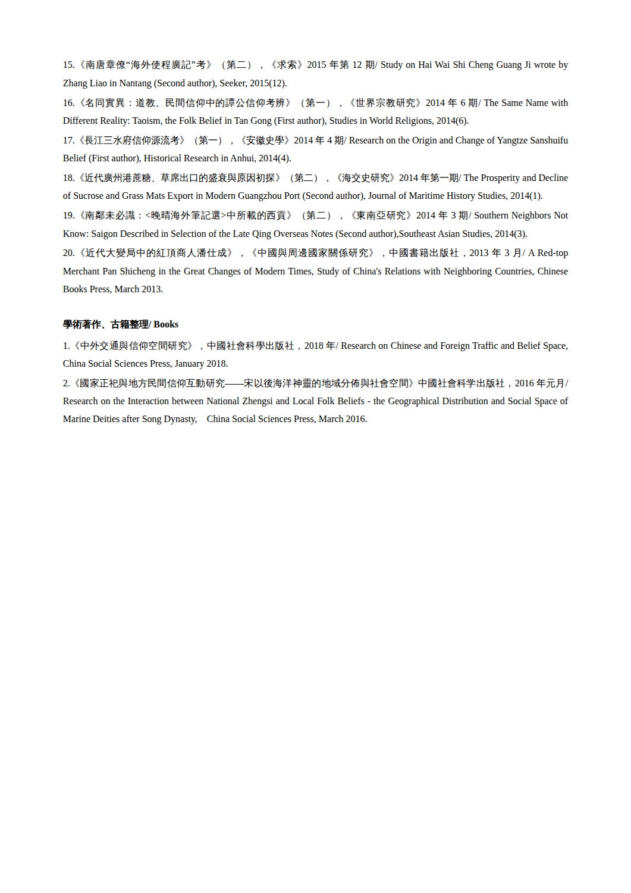15.《南唐章僚“海外使程廣記”考》（第二），《求索》2015 年第 12 期/ Study on Hai Wai Shi Cheng Guang Ji wrote by Zhang Liao in Nantang (Second author), Seeker, 2015(12).
16.《名同實異：道教、民間信仰中的譚公信仰考辨》（第一），《世界宗教研究》2014 年 6 期/ The Same Name with Different Reality: Taoism, the Folk Belief in Tan Gong (First author), Studies in World Religions, 2014(6).
17.《長江三水府信仰源流考》（第一），《安徽史學》2014 年 4 期/ Research on the Origin and Change of Yangtze Sanshuifu Belief (First author), Historical Research in Anhui, 2014(4).
18.《近代廣州港蔗糖、草席出口的盛衰與原因初探》（第二），《海交史研究》2014 年第一期/ The Prosperity and Decline of Sucrose and Grass Mats Export in Modern Guangzhou Port (Second author), Journal of Maritime History Studies, 2014(1).
19.《南鄰未必識：<晚晴海外筆記選>中所載的西貢》（第二），《東南亞研究》2014 年 3 期/ Southern Neighbors Not Know: Saigon Described in Selection of the Late Qing Overseas Notes (Second author),Southeast Asian Studies, 2014(3).
20.《近代大變局中的紅頂商人潘仕成》，《中國與周邊國家關係研究》，中國書籍出版社，2013 年 3 月/ A Red-top Merchant Pan Shicheng in the Great Changes of Modern Times, Study of China's Relations with Neighboring Countries, Chinese Books Press, March 2013.
學術著作、古籍整理/ Books
1.《中外交通與信仰空間研究》，中國社會科學出版社，2018 年/ Research on Chinese and Foreign Traffic and Belief Space, China Social Sciences Press, January 2018.
2.《國家正祀與地方民間信仰互動研究——宋以後海洋神靈的地域分佈與社會空間》中國社會科学出版社，2016 年元月/ Research on the Interaction between National Zhengsi and Local Folk Beliefs - the Geographical Distribution and Social Space of Marine Deities after Song Dynasty,　China Social Sciences Press, March 2016.